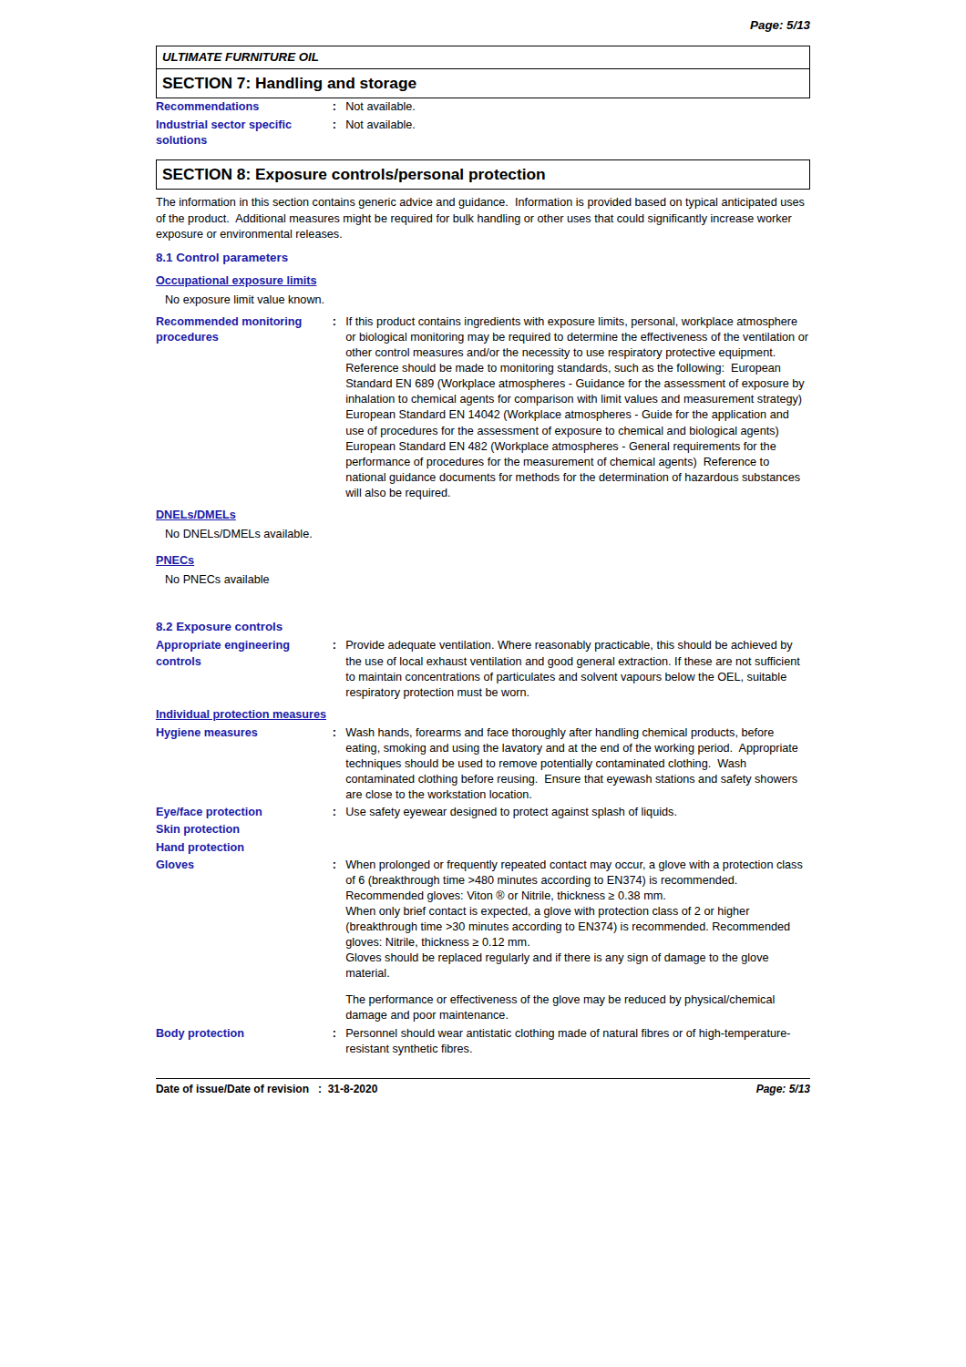Page: 5/13
ULTIMATE FURNITURE OIL
SECTION 7: Handling and storage
| Recommendations | : | Not available. |
| Industrial sector specific solutions | : | Not available. |
SECTION 8: Exposure controls/personal protection
The information in this section contains generic advice and guidance. Information is provided based on typical anticipated uses of the product. Additional measures might be required for bulk handling or other uses that could significantly increase worker exposure or environmental releases.
8.1 Control parameters
Occupational exposure limits
No exposure limit value known.
| Recommended monitoring procedures | : | If this product contains ingredients with exposure limits, personal, workplace atmosphere or biological monitoring may be required to determine the effectiveness of the ventilation or other control measures and/or the necessity to use respiratory protective equipment. Reference should be made to monitoring standards, such as the following: European Standard EN 689 (Workplace atmospheres - Guidance for the assessment of exposure by inhalation to chemical agents for comparison with limit values and measurement strategy) European Standard EN 14042 (Workplace atmospheres - Guide for the application and use of procedures for the assessment of exposure to chemical and biological agents) European Standard EN 482 (Workplace atmospheres - General requirements for the performance of procedures for the measurement of chemical agents) Reference to national guidance documents for methods for the determination of hazardous substances will also be required. |
DNELs/DMELs
No DNELs/DMELs available.
PNECs
No PNECs available
8.2 Exposure controls
| Appropriate engineering controls | : | Provide adequate ventilation. Where reasonably practicable, this should be achieved by the use of local exhaust ventilation and good general extraction. If these are not sufficient to maintain concentrations of particulates and solvent vapours below the OEL, suitable respiratory protection must be worn. |
Individual protection measures
| Hygiene measures | : | Wash hands, forearms and face thoroughly after handling chemical products, before eating, smoking and using the lavatory and at the end of the working period. Appropriate techniques should be used to remove potentially contaminated clothing. Wash contaminated clothing before reusing. Ensure that eyewash stations and safety showers are close to the workstation location. |
| Eye/face protection | : | Use safety eyewear designed to protect against splash of liquids. |
| Skin protection | | |
| Hand protection | | |
| Gloves | : | When prolonged or frequently repeated contact may occur, a glove with a protection class of 6 (breakthrough time >480 minutes according to EN374) is recommended. Recommended gloves: Viton ® or Nitrile, thickness ≥ 0.38 mm. When only brief contact is expected, a glove with protection class of 2 or higher (breakthrough time >30 minutes according to EN374) is recommended. Recommended gloves: Nitrile, thickness ≥ 0.12 mm. Gloves should be replaced regularly and if there is any sign of damage to the glove material. The performance or effectiveness of the glove may be reduced by physical/chemical damage and poor maintenance. |
| Body protection | : | Personnel should wear antistatic clothing made of natural fibres or of high-temperature-resistant synthetic fibres. |
Date of issue/Date of revision : 31-8-2020
Page: 5/13